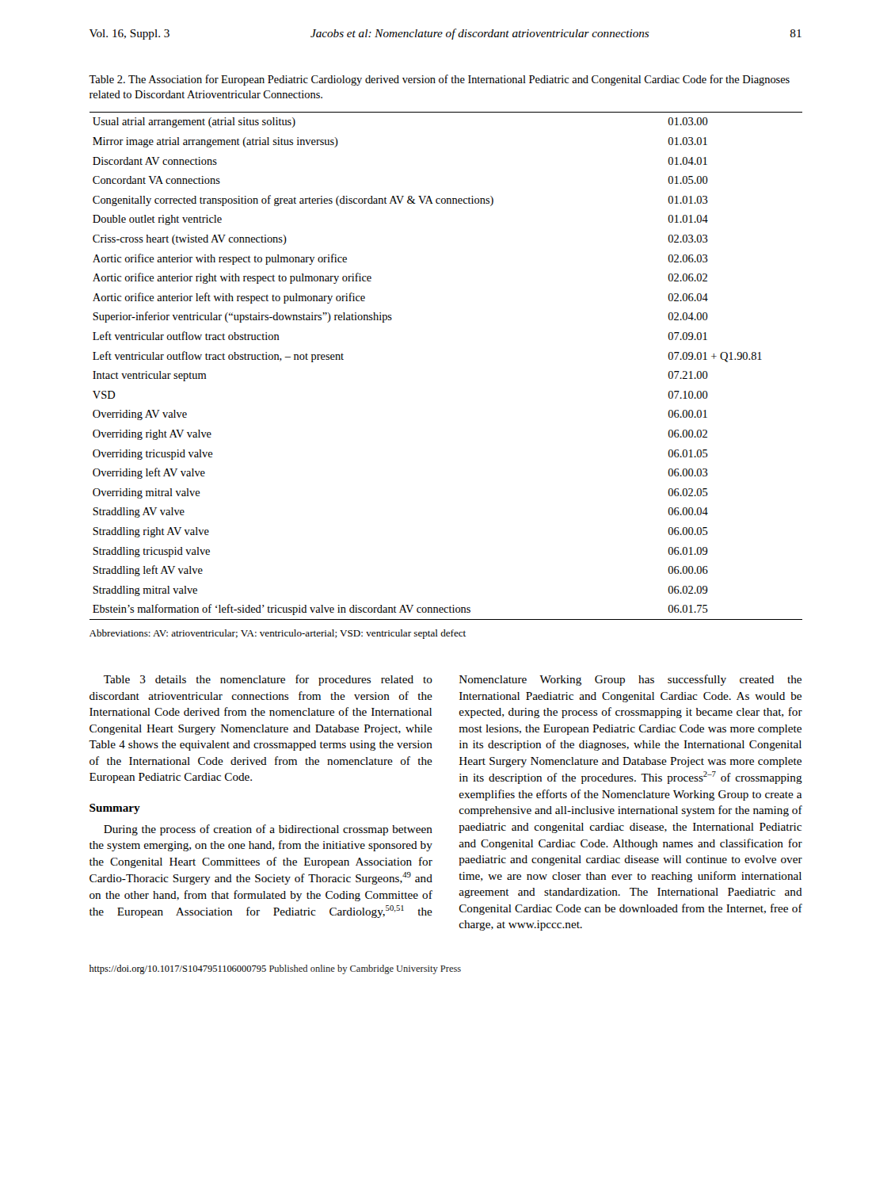Vol. 16, Suppl. 3 Jacobs et al: Nomenclature of discordant atrioventricular connections 81
Table 2. The Association for European Pediatric Cardiology derived version of the International Pediatric and Congenital Cardiac Code for the Diagnoses related to Discordant Atrioventricular Connections.
| Usual atrial arrangement (atrial situs solitus) | 01.03.00 |
| Mirror image atrial arrangement (atrial situs inversus) | 01.03.01 |
| Discordant AV connections | 01.04.01 |
| Concordant VA connections | 01.05.00 |
| Congenitally corrected transposition of great arteries (discordant AV & VA connections) | 01.01.03 |
| Double outlet right ventricle | 01.01.04 |
| Criss-cross heart (twisted AV connections) | 02.03.03 |
| Aortic orifice anterior with respect to pulmonary orifice | 02.06.03 |
| Aortic orifice anterior right with respect to pulmonary orifice | 02.06.02 |
| Aortic orifice anterior left with respect to pulmonary orifice | 02.06.04 |
| Superior-inferior ventricular (“upstairs-downstairs”) relationships | 02.04.00 |
| Left ventricular outflow tract obstruction | 07.09.01 |
| Left ventricular outflow tract obstruction, – not present | 07.09.01 + Q1.90.81 |
| Intact ventricular septum | 07.21.00 |
| VSD | 07.10.00 |
| Overriding AV valve | 06.00.01 |
| Overriding right AV valve | 06.00.02 |
| Overriding tricuspid valve | 06.01.05 |
| Overriding left AV valve | 06.00.03 |
| Overriding mitral valve | 06.02.05 |
| Straddling AV valve | 06.00.04 |
| Straddling right AV valve | 06.00.05 |
| Straddling tricuspid valve | 06.01.09 |
| Straddling left AV valve | 06.00.06 |
| Straddling mitral valve | 06.02.09 |
| Ebstein’s malformation of ‘left-sided’ tricuspid valve in discordant AV connections | 06.01.75 |
Abbreviations: AV: atrioventricular; VA: ventriculo-arterial; VSD: ventricular septal defect
Table 3 details the nomenclature for procedures related to discordant atrioventricular connections from the version of the International Code derived from the nomenclature of the International Congenital Heart Surgery Nomenclature and Database Project, while Table 4 shows the equivalent and crossmapped terms using the version of the International Code derived from the nomenclature of the European Pediatric Cardiac Code.
Summary
During the process of creation of a bidirectional crossmap between the system emerging, on the one hand, from the initiative sponsored by the Congenital Heart Committees of the European Association for Cardio-Thoracic Surgery and the Society of Thoracic Surgeons,49 and on the other hand, from that formulated by the Coding Committee of the European Association for Pediatric Cardiology,50,51 the Nomenclature Working Group has successfully created the International Paediatric and Congenital Cardiac Code. As would be expected, during the process of crossmapping it became clear that, for most lesions, the European Pediatric Cardiac Code was more complete in its description of the diagnoses, while the International Congenital Heart Surgery Nomenclature and Database Project was more complete in its description of the procedures. This process2–7 of crossmapping exemplifies the efforts of the Nomenclature Working Group to create a comprehensive and all-inclusive international system for the naming of paediatric and congenital cardiac disease, the International Pediatric and Congenital Cardiac Code. Although names and classification for paediatric and congenital cardiac disease will continue to evolve over time, we are now closer than ever to reaching uniform international agreement and standardization. The International Paediatric and Congenital Cardiac Code can be downloaded from the Internet, free of charge, at www.ipccc.net.
https://doi.org/10.1017/S1047951106000795 Published online by Cambridge University Press